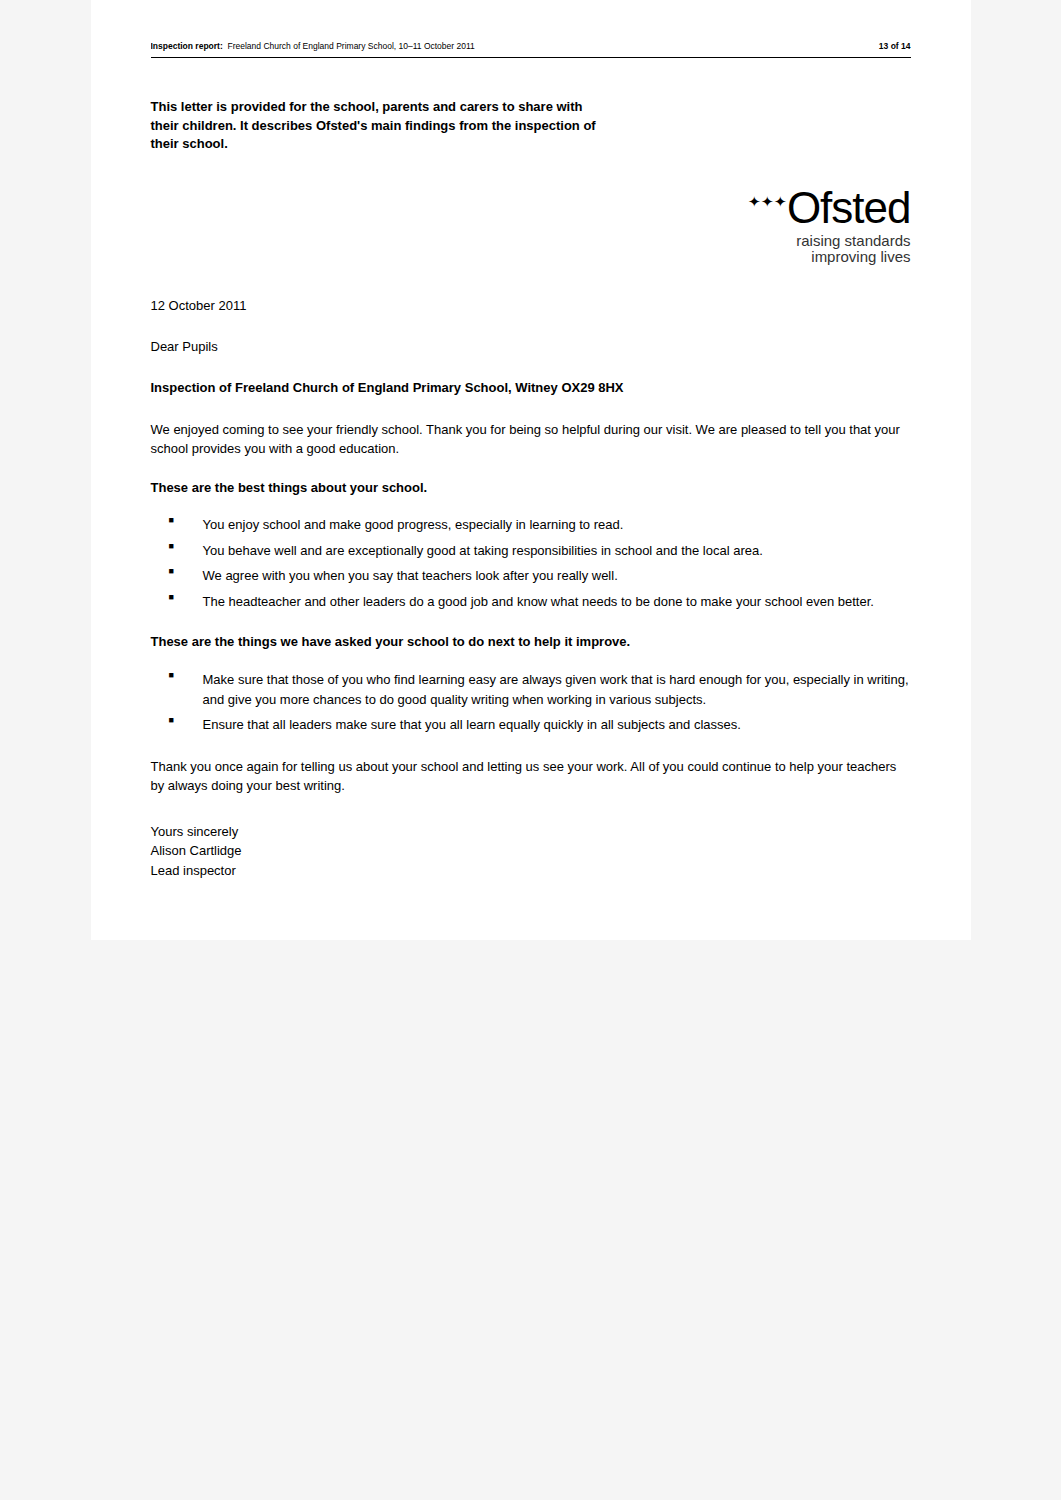Inspection report: Freeland Church of England Primary School, 10–11 October 2011 13 of 14
This letter is provided for the school, parents and carers to share with their children. It describes Ofsted's main findings from the inspection of their school.
✦✦✦Ofsted
raising standards
improving lives
12 October 2011
Dear Pupils
Inspection of Freeland Church of England Primary School, Witney OX29 8HX
We enjoyed coming to see your friendly school. Thank you for being so helpful during our visit. We are pleased to tell you that your school provides you with a good education.
These are the best things about your school.
You enjoy school and make good progress, especially in learning to read.
You behave well and are exceptionally good at taking responsibilities in school and the local area.
We agree with you when you say that teachers look after you really well.
The headteacher and other leaders do a good job and know what needs to be done to make your school even better.
These are the things we have asked your school to do next to help it improve.
Make sure that those of you who find learning easy are always given work that is hard enough for you, especially in writing, and give you more chances to do good quality writing when working in various subjects.
Ensure that all leaders make sure that you all learn equally quickly in all subjects and classes.
Thank you once again for telling us about your school and letting us see your work. All of you could continue to help your teachers by always doing your best writing.
Yours sincerely
Alison Cartlidge
Lead inspector